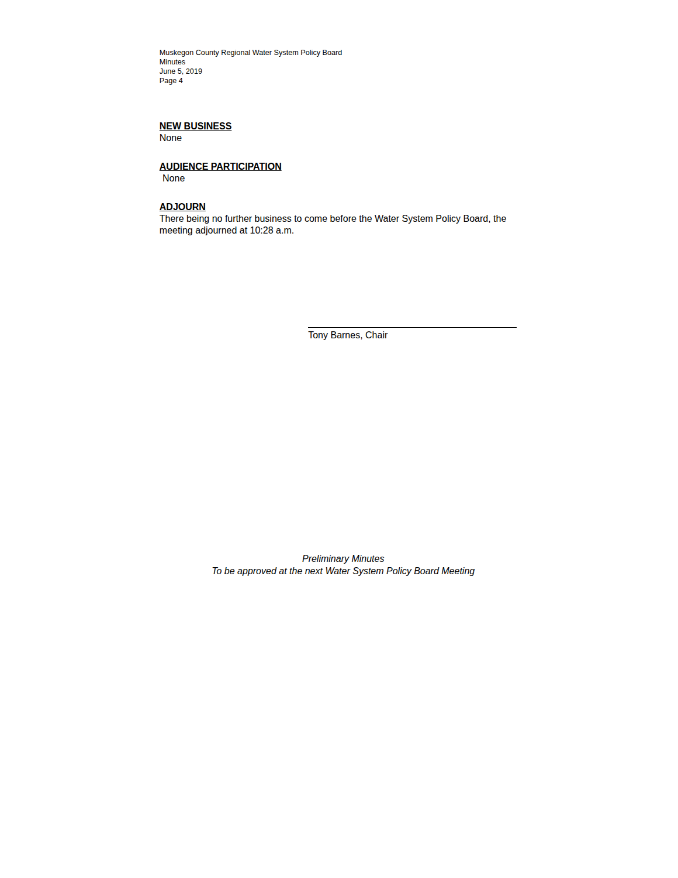Muskegon County Regional Water System Policy Board
Minutes
June 5, 2019
Page 4
NEW BUSINESS
None
AUDIENCE PARTICIPATION
None
ADJOURN
There being no further business to come before the Water System Policy Board, the meeting adjourned at 10:28 a.m.
Tony Barnes, Chair
Preliminary Minutes
To be approved at the next Water System Policy Board Meeting